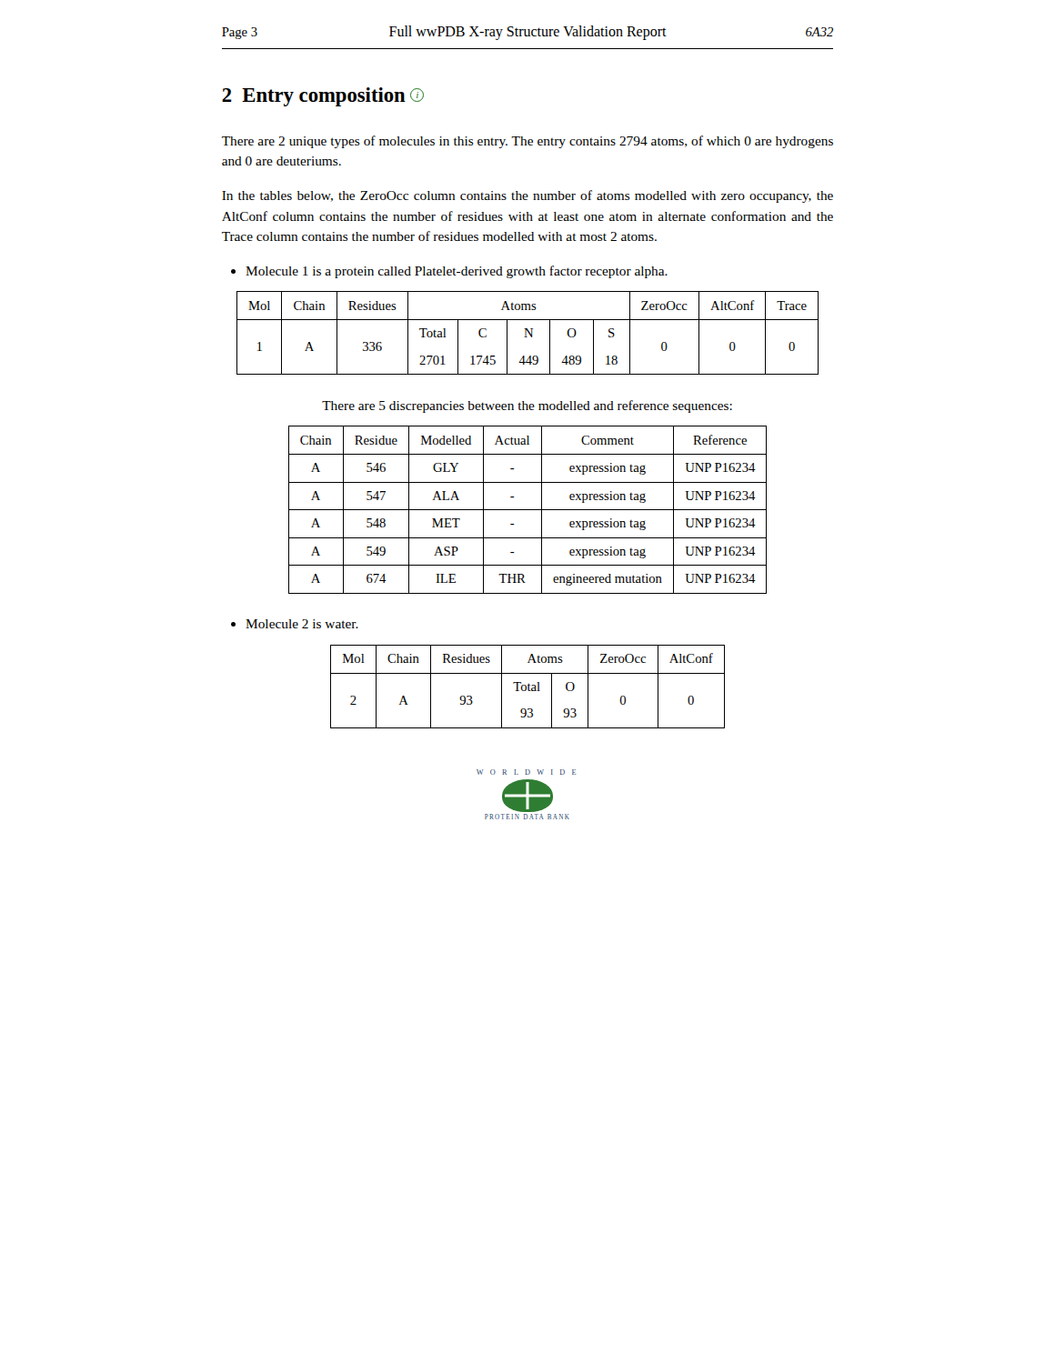Page 3
Full wwPDB X-ray Structure Validation Report
6A32
2 Entry composition i
There are 2 unique types of molecules in this entry. The entry contains 2794 atoms, of which 0 are hydrogens and 0 are deuteriums.
In the tables below, the ZeroOcc column contains the number of atoms modelled with zero occupancy, the AltConf column contains the number of residues with at least one atom in alternate conformation and the Trace column contains the number of residues modelled with at most 2 atoms.
Molecule 1 is a protein called Platelet-derived growth factor receptor alpha.
| Mol | Chain | Residues | Atoms | ZeroOcc | AltConf | Trace |
| --- | --- | --- | --- | --- | --- | --- |
| 1 | A | 336 | Total | C | N | O | S | 0 | 0 | 0 |
| 2701 | 1745 | 449 | 489 | 18 |
There are 5 discrepancies between the modelled and reference sequences:
| Chain | Residue | Modelled | Actual | Comment | Reference |
| --- | --- | --- | --- | --- | --- |
| A | 546 | GLY | - | expression tag | UNP P16234 |
| A | 547 | ALA | - | expression tag | UNP P16234 |
| A | 548 | MET | - | expression tag | UNP P16234 |
| A | 549 | ASP | - | expression tag | UNP P16234 |
| A | 674 | ILE | THR | engineered mutation | UNP P16234 |
Molecule 2 is water.
| Mol | Chain | Residues | Atoms | ZeroOcc | AltConf |
| --- | --- | --- | --- | --- | --- |
| 2 | A | 93 | Total | O | 0 | 0 |
| 93 | 93 |
W O R L D W I D E
PROTEIN DATA BANK